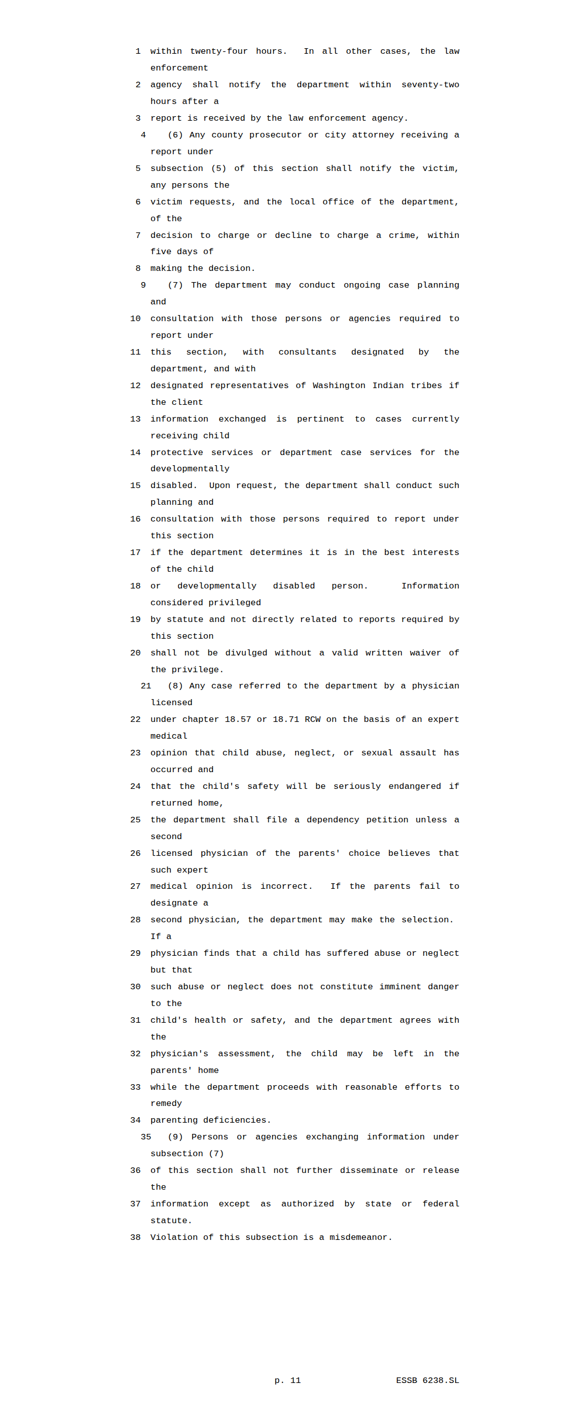1within twenty-four hours. In all other cases, the law enforcement
2agency shall notify the department within seventy-two hours after a
3report is received by the law enforcement agency.
4(6) Any county prosecutor or city attorney receiving a report under
5subsection (5) of this section shall notify the victim, any persons the
6victim requests, and the local office of the department, of the
7decision to charge or decline to charge a crime, within five days of
8making the decision.
9(7) The department may conduct ongoing case planning and
10consultation with those persons or agencies required to report under
11this section, with consultants designated by the department, and with
12designated representatives of Washington Indian tribes if the client
13information exchanged is pertinent to cases currently receiving child
14protective services or department case services for the developmentally
15disabled. Upon request, the department shall conduct such planning and
16consultation with those persons required to report under this section
17if the department determines it is in the best interests of the child
18or developmentally disabled person. Information considered privileged
19by statute and not directly related to reports required by this section
20shall not be divulged without a valid written waiver of the privilege.
21(8) Any case referred to the department by a physician licensed
22under chapter 18.57 or 18.71 RCW on the basis of an expert medical
23opinion that child abuse, neglect, or sexual assault has occurred and
24that the child's safety will be seriously endangered if returned home,
25the department shall file a dependency petition unless a second
26licensed physician of the parents' choice believes that such expert
27medical opinion is incorrect. If the parents fail to designate a
28second physician, the department may make the selection. If a
29physician finds that a child has suffered abuse or neglect but that
30such abuse or neglect does not constitute imminent danger to the
31child's health or safety, and the department agrees with the
32physician's assessment, the child may be left in the parents' home
33while the department proceeds with reasonable efforts to remedy
34parenting deficiencies.
35(9) Persons or agencies exchanging information under subsection (7)
36of this section shall not further disseminate or release the
37information except as authorized by state or federal statute.
38 Violation of this subsection is a misdemeanor.
p. 11 ESSB 6238.SL